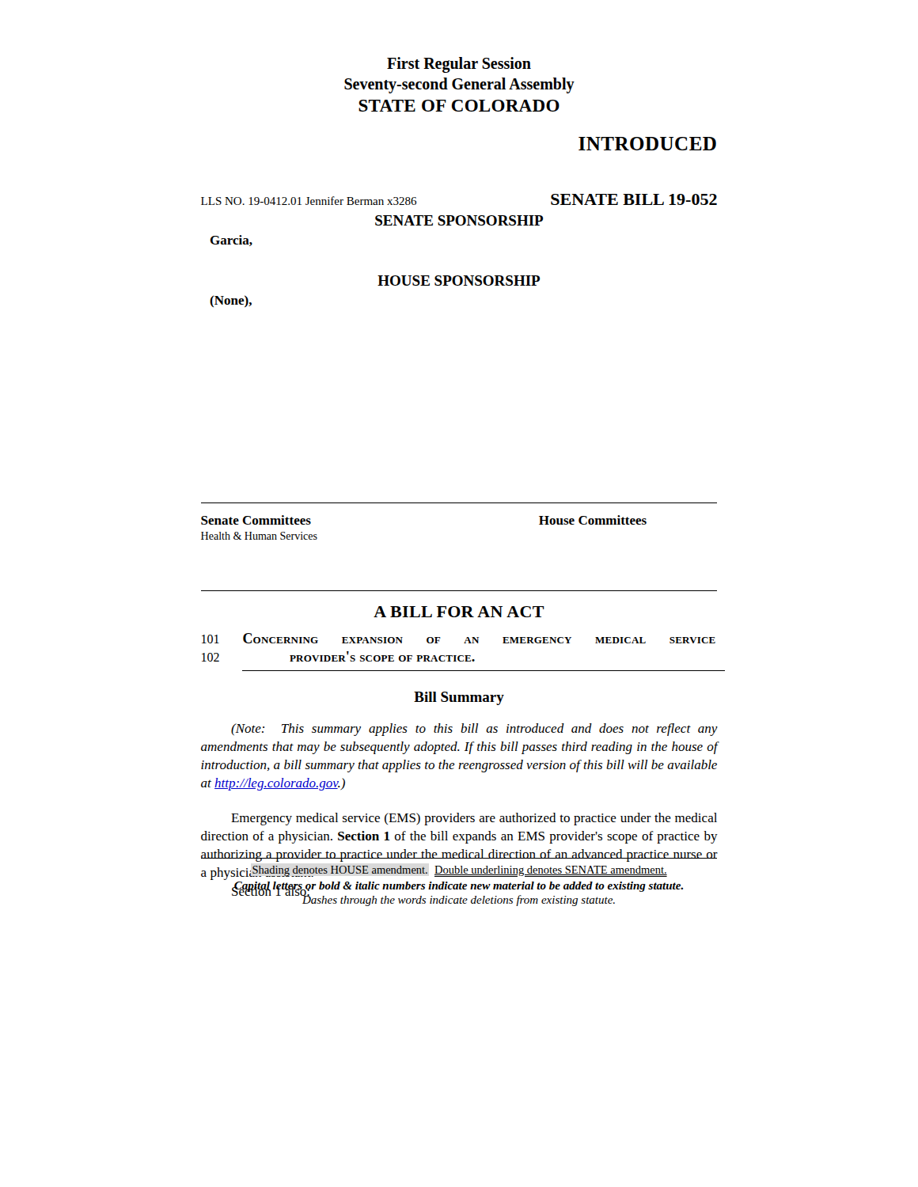First Regular Session
Seventy-second General Assembly
STATE OF COLORADO
INTRODUCED
LLS NO. 19-0412.01 Jennifer Berman x3286
SENATE BILL 19-052
SENATE SPONSORSHIP
Garcia,
HOUSE SPONSORSHIP
(None),
Senate Committees
Health & Human Services
House Committees
A BILL FOR AN ACT
101
Concerning expansion of an emergency medical service
102
provider's scope of practice.
Bill Summary
(Note: This summary applies to this bill as introduced and does not reflect any amendments that may be subsequently adopted. If this bill passes third reading in the house of introduction, a bill summary that applies to the reengrossed version of this bill will be available at http://leg.colorado.gov.)
Emergency medical service (EMS) providers are authorized to practice under the medical direction of a physician. Section 1 of the bill expands an EMS provider's scope of practice by authorizing a provider to practice under the medical direction of an advanced practice nurse or a physician assistant.
Section 1 also:
Shading denotes HOUSE amendment. Double underlining denotes SENATE amendment.
Capital letters or bold & italic numbers indicate new material to be added to existing statute.
Dashes through the words indicate deletions from existing statute.